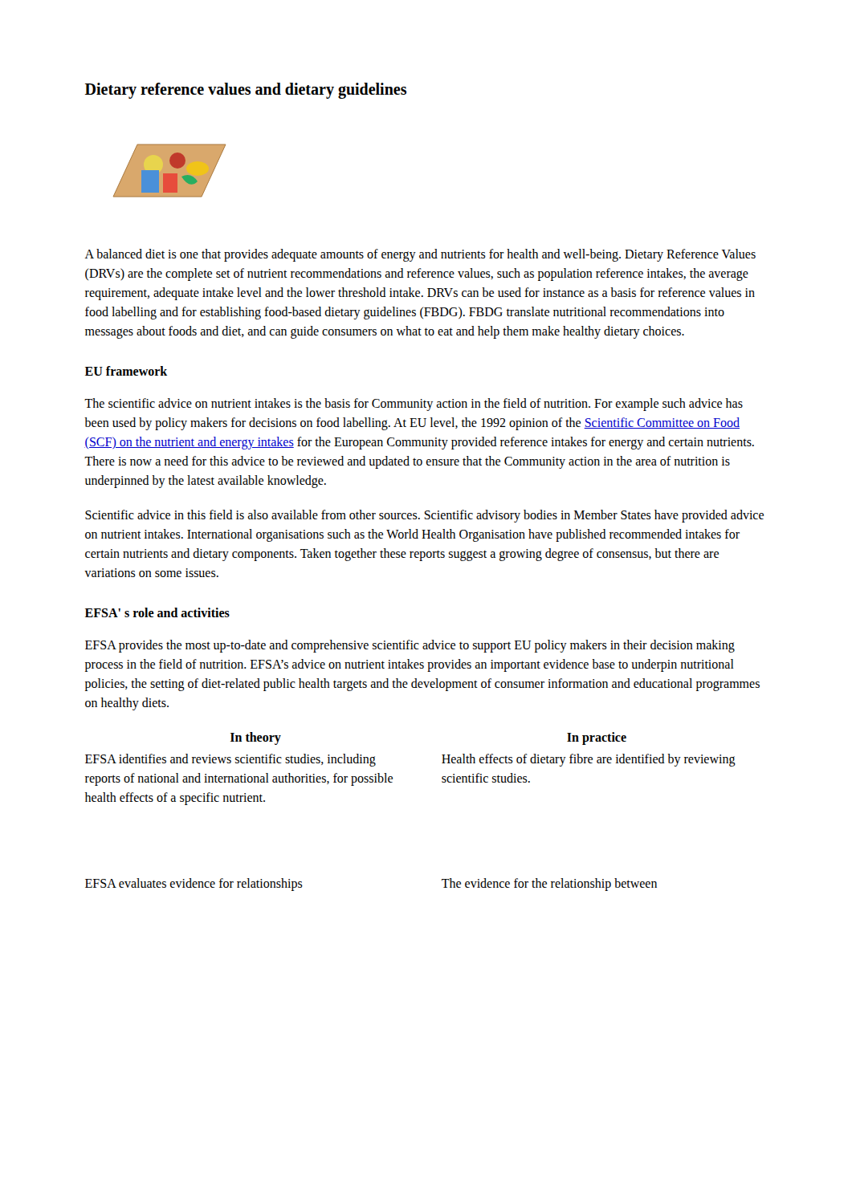Dietary reference values and dietary guidelines
A balanced diet is one that provides adequate amounts of energy and nutrients for health and well-being. Dietary Reference Values (DRVs) are the complete set of nutrient recommendations and reference values, such as population reference intakes, the average requirement, adequate intake level and the lower threshold intake. DRVs can be used for instance as a basis for reference values in food labelling and for establishing food-based dietary guidelines (FBDG). FBDG translate nutritional recommendations into messages about foods and diet, and can guide consumers on what to eat and help them make healthy dietary choices.
EU framework
The scientific advice on nutrient intakes is the basis for Community action in the field of nutrition. For example such advice has been used by policy makers for decisions on food labelling. At EU level, the 1992 opinion of the Scientific Committee on Food (SCF) on the nutrient and energy intakes for the European Community provided reference intakes for energy and certain nutrients. There is now a need for this advice to be reviewed and updated to ensure that the Community action in the area of nutrition is underpinned by the latest available knowledge.
Scientific advice in this field is also available from other sources. Scientific advisory bodies in Member States have provided advice on nutrient intakes. International organisations such as the World Health Organisation have published recommended intakes for certain nutrients and dietary components. Taken together these reports suggest a growing degree of consensus, but there are variations on some issues.
EFSA' s role and activities
EFSA provides the most up-to-date and comprehensive scientific advice to support EU policy makers in their decision making process in the field of nutrition. EFSA’s advice on nutrient intakes provides an important evidence base to underpin nutritional policies, the setting of diet-related public health targets and the development of consumer information and educational programmes on healthy diets.
| In theory | In practice |
| --- | --- |
| EFSA identifies and reviews scientific studies, including reports of national and international authorities, for possible health effects of a specific nutrient. | Health effects of dietary fibre are identified by reviewing scientific studies. |
| EFSA evaluates evidence for relationships | The evidence for the relationship between |